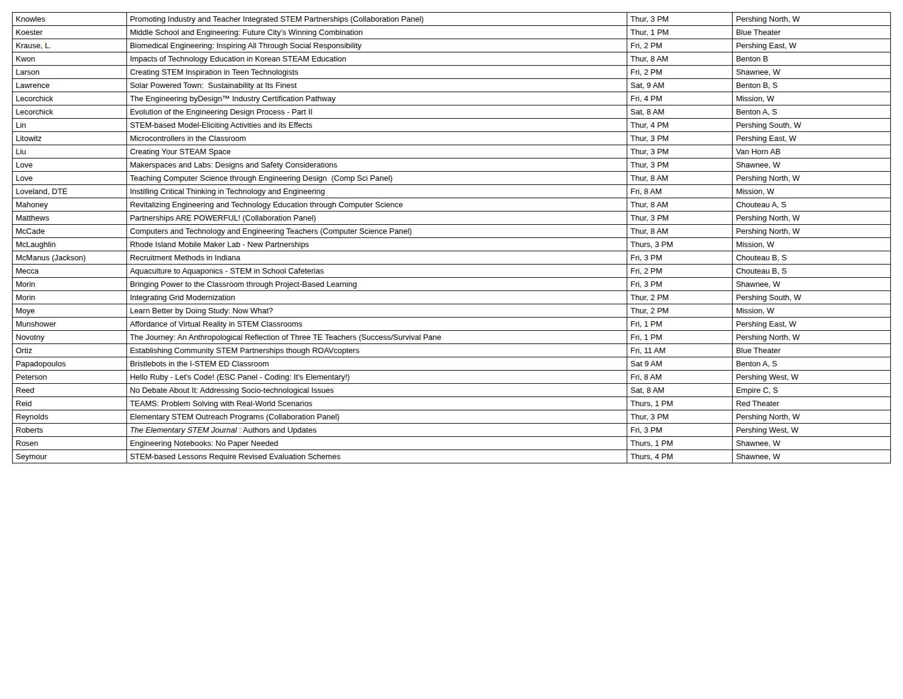| Knowles | Promoting Industry and Teacher Integrated STEM Partnerships (Collaboration Panel) | Thur, 3 PM | Pershing North, W |
| Koester | Middle School and Engineering: Future City's Winning Combination | Thur, 1 PM | Blue Theater |
| Krause, L. | Biomedical Engineering: Inspiring All Through Social Responsibility | Fri, 2 PM | Pershing East, W |
| Kwon | Impacts of Technology Education in Korean STEAM Education | Thur, 8 AM | Benton B |
| Larson | Creating STEM Inspiration in Teen Technologists | Fri, 2 PM | Shawnee, W |
| Lawrence | Solar Powered Town: Sustainability at Its Finest | Sat, 9 AM | Benton B, S |
| Lecorchick | The Engineering byDesign™ Industry Certification Pathway | Fri, 4 PM | Mission, W |
| Lecorchick | Evolution of the Engineering Design Process - Part II | Sat, 8 AM | Benton A, S |
| Lin | STEM-based Model-Eliciting Activities and its Effects | Thur, 4 PM | Pershing South, W |
| Litowitz | Microcontrollers in the Classroom | Thur, 3 PM | Pershing East, W |
| Liu | Creating Your STEAM Space | Thur, 3 PM | Van Horn AB |
| Love | Makerspaces and Labs: Designs and Safety Considerations | Thur, 3 PM | Shawnee, W |
| Love | Teaching Computer Science through Engineering Design (Comp Sci Panel) | Thur, 8 AM | Pershing North, W |
| Loveland, DTE | Instilling Critical Thinking in Technology and Engineering | Fri, 8 AM | Mission, W |
| Mahoney | Revitalizing Engineering and Technology Education through Computer Science | Thur, 8 AM | Chouteau A, S |
| Matthews | Partnerships ARE POWERFUL! (Collaboration Panel) | Thur, 3 PM | Pershing North, W |
| McCade | Computers and Technology and Engineering Teachers (Computer Science Panel) | Thur, 8 AM | Pershing North, W |
| McLaughlin | Rhode Island Mobile Maker Lab - New Partnerships | Thurs, 3 PM | Mission, W |
| McManus (Jackson) | Recruitment Methods in Indiana | Fri, 3 PM | Chouteau B, S |
| Mecca | Aquaculture to Aquaponics - STEM in School Cafeterias | Fri, 2 PM | Chouteau B, S |
| Morin | Bringing Power to the Classroom through Project-Based Learning | Fri, 3 PM | Shawnee, W |
| Morin | Integrating Grid Modernization | Thur, 2 PM | Pershing South, W |
| Moye | Learn Better by Doing Study: Now What? | Thur, 2 PM | Mission, W |
| Munshower | Affordance of Virtual Reality in STEM Classrooms | Fri, 1 PM | Pershing East, W |
| Novotny | The Journey: An Anthropological Reflection of Three TE Teachers (Success/Survival Pane | Fri, 1 PM | Pershing North, W |
| Ortiz | Establishing Community STEM Partnerships though ROAVcopters | Fri, 11 AM | Blue Theater |
| Papadopoulos | Bristlebots in the I-STEM ED Classroom | Sat 9 AM | Benton A, S |
| Peterson | Hello Ruby - Let's Code! (ESC Panel - Coding: It's Elementary!) | Fri, 8 AM | Pershing West, W |
| Reed | No Debate About It: Addressing Socio-technological Issues | Sat, 8 AM | Empire C, S |
| Reid | TEAMS: Problem Solving with Real-World Scenarios | Thurs, 1 PM | Red Theater |
| Reynolds | Elementary STEM Outreach Programs (Collaboration Panel) | Thur, 3 PM | Pershing North, W |
| Roberts | The Elementary STEM Journal : Authors and Updates | Fri, 3 PM | Pershing West, W |
| Rosen | Engineering Notebooks: No Paper Needed | Thurs, 1 PM | Shawnee, W |
| Seymour | STEM-based Lessons Require Revised Evaluation Schemes | Thurs, 4 PM | Shawnee, W |